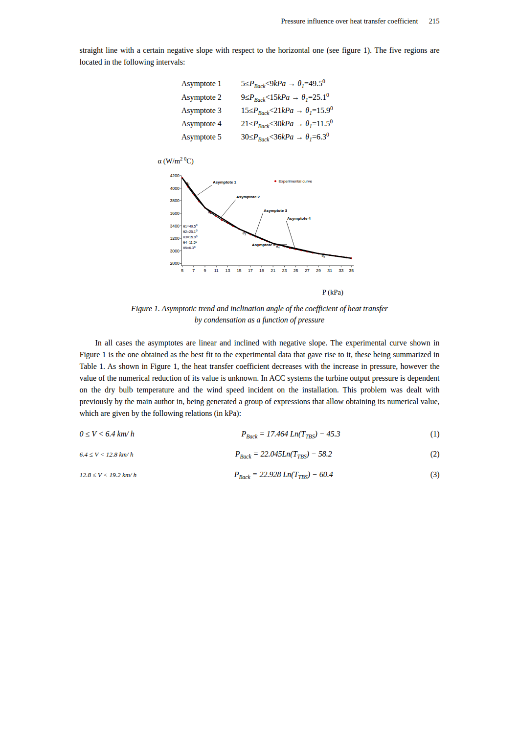Pressure influence over heat transfer coefficient215
straight line with a certain negative slope with respect to the horizontal one (see figure 1). The five regions are located in the following intervals:
Asymptote 1
5≤PBack<9kPa → θ1=49.50
Asymptote 2
9≤PBack<15kPa → θ1=25.10
Asymptote 3
15≤PBack<21kPa → θ1=15.90
Asymptote 4
21≤PBack<30kPa → θ1=11.50
Asymptote 5
30≤PBack<36kPa → θ1=6.30
α (W/m2 0C)
4200 4000 3800 3600 3400 3200 3000 2800 5 7 9 11 13 15 17 19 21 23 25 27 29 31 33 35 θ1 θ2 θ3 θ4 θ5 Asymptote 1 Asymptote 2 Asymptote 3 Asymptote 4 Asymptote 5 Experimental curve θ1=49.50 θ2=25.10 θ3=15.90 θ4=11.50 θ5=6.30
P (kPa)
Figure 1. Asymptotic trend and inclination angle of the coefficient of heat transfer by condensation as a function of pressure
In all cases the asymptotes are linear and inclined with negative slope. The experimental curve shown in Figure 1 is the one obtained as the best fit to the experimental data that gave rise to it, these being summarized in Table 1. As shown in Figure 1, the heat transfer coefficient decreases with the increase in pressure, however the value of the numerical reduction of its value is unknown. In ACC systems the turbine output pressure is dependent on the dry bulb temperature and the wind speed incident on the installation. This problem was dealt with previously by the main author in, being generated a group of expressions that allow obtaining its numerical value, which are given by the following relations (in kPa):
0 ≤ V < 6.4 km/ h
PBack = 17.464 Ln(TTBS) − 45.3
(1)
6.4 ≤ V < 12.8 km/ h
PBack = 22.045Ln(TTBS) − 58.2
(2)
12.8 ≤ V < 19.2 km/ h
PBack = 22.928 Ln(TTBS) − 60.4
(3)